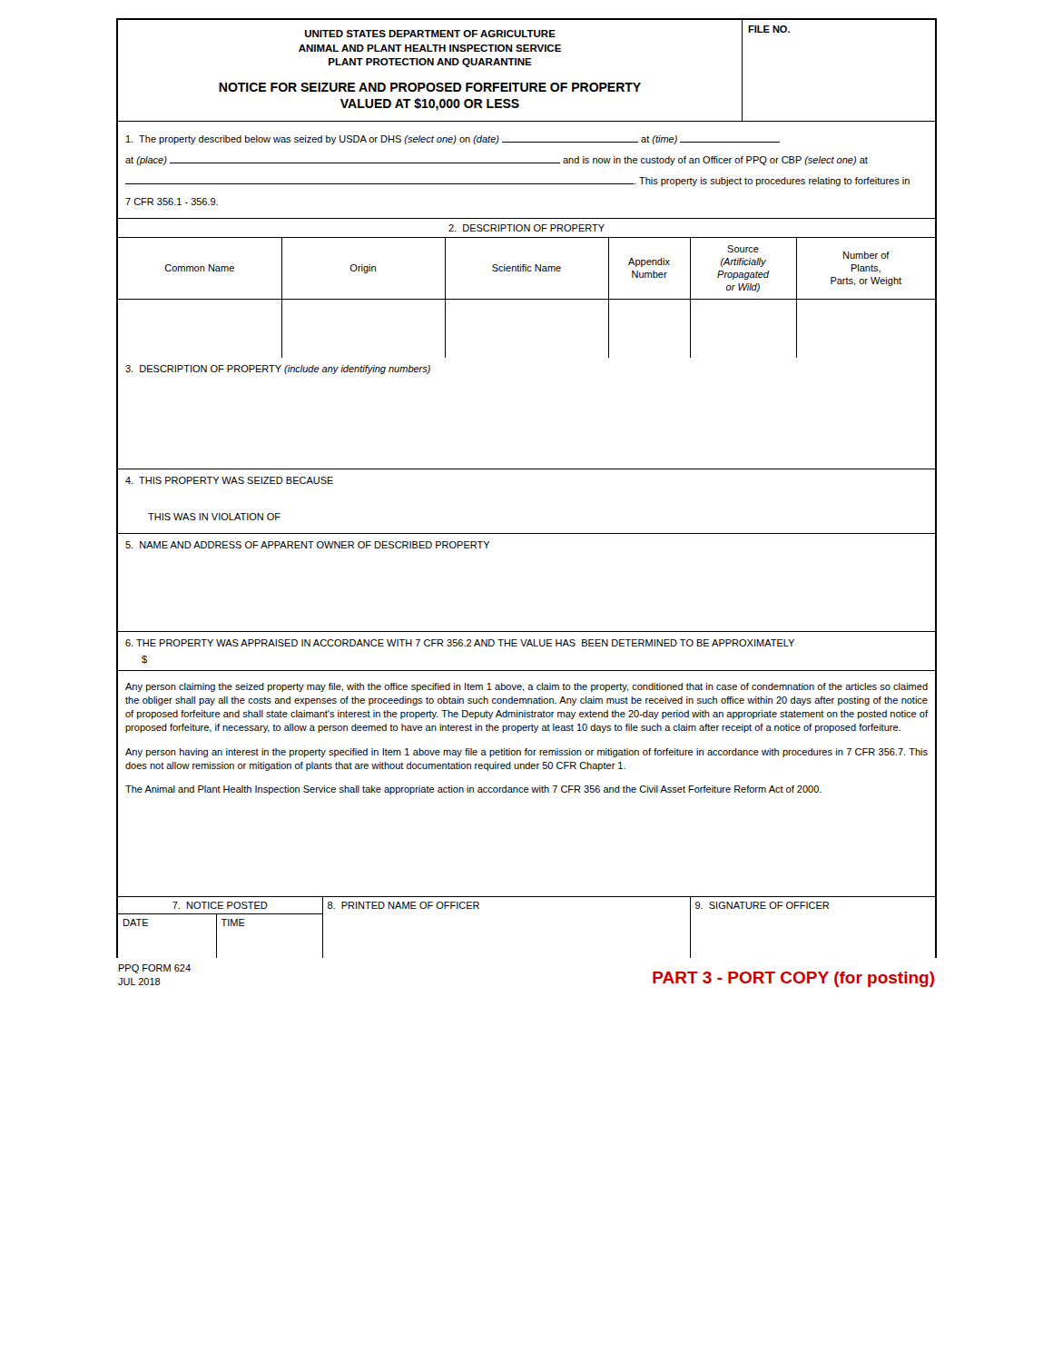UNITED STATES DEPARTMENT OF AGRICULTURE
ANIMAL AND PLANT HEALTH INSPECTION SERVICE
PLANT PROTECTION AND QUARANTINE
NOTICE FOR SEIZURE AND PROPOSED FORFEITURE OF PROPERTY
VALUED AT $10,000 OR LESS
FILE NO.
1. The property described below was seized by USDA or DHS (select one) on (date) at (time)
at (place) and is now in the custody of an Officer of PPQ or CBP (select one) at
. This property is subject to procedures relating to forfeitures in
7 CFR 356.1 - 356.9.
2. DESCRIPTION OF PROPERTY
| Common Name | Origin | Scientific Name | Appendix Number | Source (Artificially Propagated or Wild) | Number of Plants, Parts, or Weight |
| --- | --- | --- | --- | --- | --- |
3. DESCRIPTION OF PROPERTY (include any identifying numbers)
4. THIS PROPERTY WAS SEIZED BECAUSE
THIS WAS IN VIOLATION OF
5. NAME AND ADDRESS OF APPARENT OWNER OF DESCRIBED PROPERTY
6. THE PROPERTY WAS APPRAISED IN ACCORDANCE WITH 7 CFR 356.2 AND THE VALUE HAS BEEN DETERMINED TO BE APPROXIMATELY
$
Any person claiming the seized property may file, with the office specified in Item 1 above, a claim to the property, conditioned that in case of condemnation of the articles so claimed the obliger shall pay all the costs and expenses of the proceedings to obtain such condemnation. Any claim must be received in such office within 20 days after posting of the notice of proposed forfeiture and shall state claimant's interest in the property. The Deputy Administrator may extend the 20-day period with an appropriate statement on the posted notice of proposed forfeiture, if necessary, to allow a person deemed to have an interest in the property at least 10 days to file such a claim after receipt of a notice of proposed forfeiture.
Any person having an interest in the property specified in Item 1 above may file a petition for remission or mitigation of forfeiture in accordance with procedures in 7 CFR 356.7. This does not allow remission or mitigation of plants that are without documentation required under 50 CFR Chapter 1.
The Animal and Plant Health Inspection Service shall take appropriate action in accordance with 7 CFR 356 and the Civil Asset Forfeiture Reform Act of 2000.
| 7. NOTICE POSTED | 8. PRINTED NAME OF OFFICER | 9. SIGNATURE OF OFFICER |
| DATE | TIME |
PPQ FORM 624
JUL 2018
PART 3 - PORT COPY (for posting)